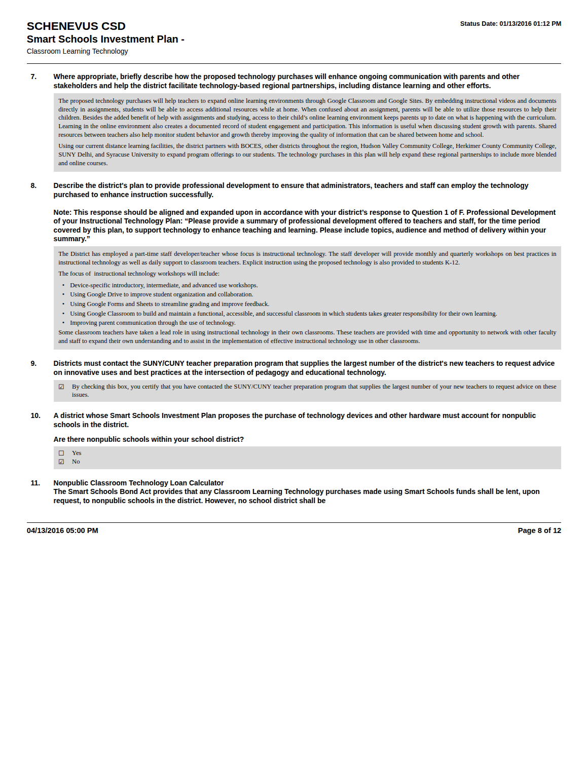Status Date: 01/13/2016 01:12 PM
SCHENEVUS CSD
Smart Schools Investment Plan -
Classroom Learning Technology
7.
Where appropriate, briefly describe how the proposed technology purchases will enhance ongoing communication with parents and other stakeholders and help the district facilitate technology-based regional partnerships, including distance learning and other efforts.
The proposed technology purchases will help teachers to expand online learning environments through Google Classroom and Google Sites. By embedding instructional videos and documents directly in assignments, students will be able to access additional resources while at home. When confused about an assignment, parents will be able to utilize those resources to help their children. Besides the added benefit of help with assignments and studying, access to their child’s online learning environment keeps parents up to date on what is happening with the curriculum. Learning in the online environment also creates a documented record of student engagement and participation. This information is useful when discussing student growth with parents. Shared resources between teachers also help monitor student behavior and growth thereby improving the quality of information that can be shared between home and school.
Using our current distance learning facilities, the district partners with BOCES, other districts throughout the region, Hudson Valley Community College, Herkimer County Community College, SUNY Delhi, and Syracuse University to expand program offerings to our students. The technology purchases in this plan will help expand these regional partnerships to include more blended and online courses.
8.
Describe the district's plan to provide professional development to ensure that administrators, teachers and staff can employ the technology purchased to enhance instruction successfully.
Note: This response should be aligned and expanded upon in accordance with your district’s response to Question 1 of F. Professional Development of your Instructional Technology Plan: “Please provide a summary of professional development offered to teachers and staff, for the time period covered by this plan, to support technology to enhance teaching and learning. Please include topics, audience and method of delivery within your summary.”
The District has employed a part-time staff developer/teacher whose focus is instructional technology. The staff developer will provide monthly and quarterly workshops on best practices in instructional technology as well as daily support to classroom teachers. Explicit instruction using the proposed technology is also provided to students K-12.
The focus of instructional technology workshops will include:
Device-specific introductory, intermediate, and advanced use workshops.
Using Google Drive to improve student organization and collaboration.
Using Google Forms and Sheets to streamline grading and improve feedback.
Using Google Classroom to build and maintain a functional, accessible, and successful classroom in which students takes greater responsibility for their own learning.
Improving parent communication through the use of technology.
Some classroom teachers have taken a lead role in using instructional technology in their own classrooms. These teachers are provided with time and opportunity to network with other faculty and staff to expand their own understanding and to assist in the implementation of effective instructional technology use in other classrooms.
9.
Districts must contact the SUNY/CUNY teacher preparation program that supplies the largest number of the district's new teachers to request advice on innovative uses and best practices at the intersection of pedagogy and educational technology.
☑
By checking this box, you certify that you have contacted the SUNY/CUNY teacher preparation program that supplies the largest number of your new teachers to request advice on these issues.
10.
A district whose Smart Schools Investment Plan proposes the purchase of technology devices and other hardware must account for nonpublic schools in the district.
Are there nonpublic schools within your school district?
☐
Yes
☑
No
11.
Nonpublic Classroom Technology Loan Calculator
The Smart Schools Bond Act provides that any Classroom Learning Technology purchases made using Smart Schools funds shall be lent, upon request, to nonpublic schools in the district. However, no school district shall be
04/13/2016 05:00 PM Page 8 of 12